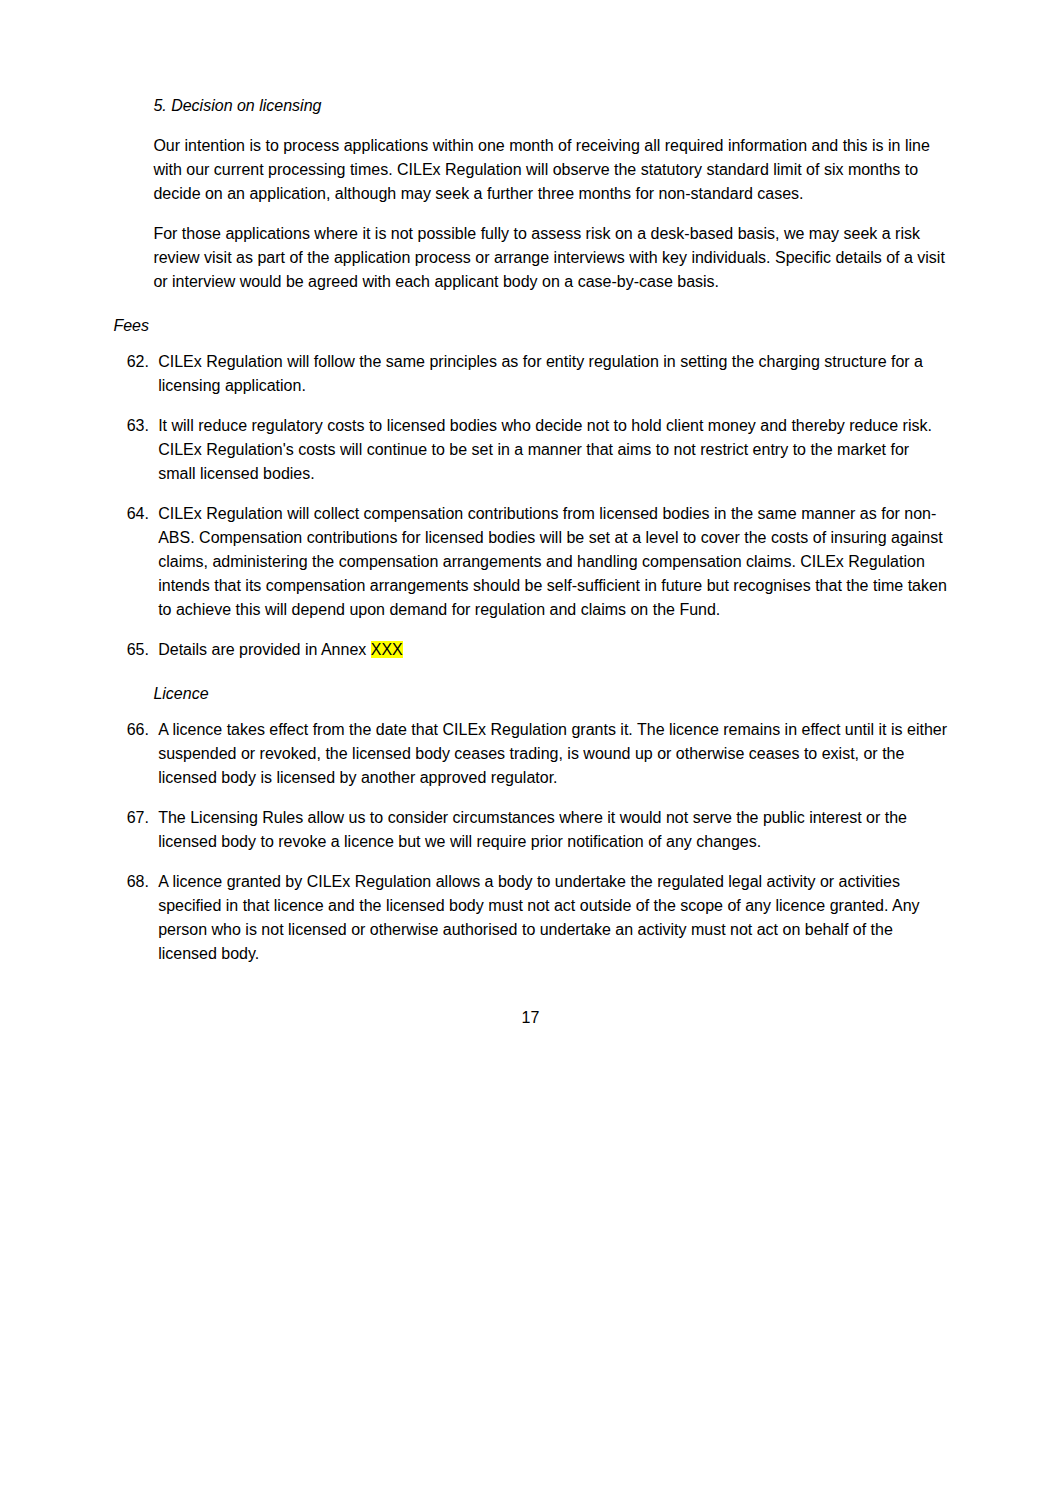5. Decision on licensing
Our intention is to process applications within one month of receiving all required information and this is in line with our current processing times. CILEx Regulation will observe the statutory standard limit of six months to decide on an application, although may seek a further three months for non-standard cases.
For those applications where it is not possible fully to assess risk on a desk-based basis, we may seek a risk review visit as part of the application process or arrange interviews with key individuals. Specific details of a visit or interview would be agreed with each applicant body on a case-by-case basis.
Fees
CILEx Regulation will follow the same principles as for entity regulation in setting the charging structure for a licensing application.
It will reduce regulatory costs to licensed bodies who decide not to hold client money and thereby reduce risk. CILEx Regulation's costs will continue to be set in a manner that aims to not restrict entry to the market for small licensed bodies.
CILEx Regulation will collect compensation contributions from licensed bodies in the same manner as for non-ABS. Compensation contributions for licensed bodies will be set at a level to cover the costs of insuring against claims, administering the compensation arrangements and handling compensation claims. CILEx Regulation intends that its compensation arrangements should be self-sufficient in future but recognises that the time taken to achieve this will depend upon demand for regulation and claims on the Fund.
Details are provided in Annex XXX
Licence
A licence takes effect from the date that CILEx Regulation grants it. The licence remains in effect until it is either suspended or revoked, the licensed body ceases trading, is wound up or otherwise ceases to exist, or the licensed body is licensed by another approved regulator.
The Licensing Rules allow us to consider circumstances where it would not serve the public interest or the licensed body to revoke a licence but we will require prior notification of any changes.
A licence granted by CILEx Regulation allows a body to undertake the regulated legal activity or activities specified in that licence and the licensed body must not act outside of the scope of any licence granted. Any person who is not licensed or otherwise authorised to undertake an activity must not act on behalf of the licensed body.
17